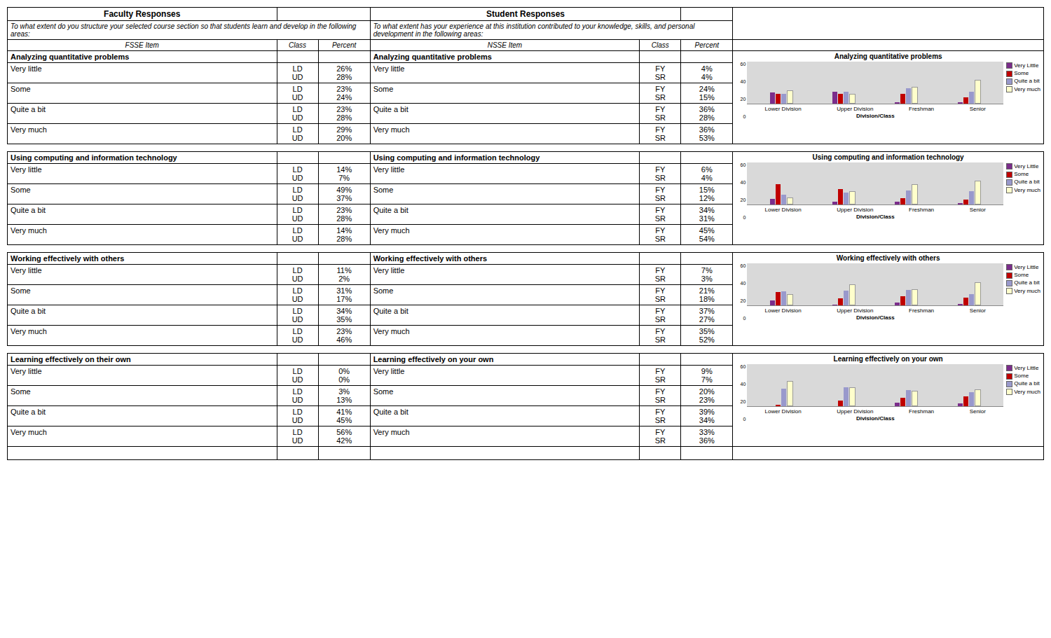| Faculty Responses | | Student Responses | | |
| To what extent do you structure your selected course section so that students learn and develop in the following areas: | To what extent has your experience at this institution contributed to your knowledge, skills, and personal development in the following areas: |
| FSSE Item | Class | Percent | NSSE Item | Class | Percent | |
| Analyzing quantitative problems | | | Analyzing quantitative problems | | | Analyzing quantitative problems 60 40 20 0 Lower Division Upper Division Freshman Senior Division/Class Very Little Some Quite a bit Very much |
| Very little | LD UD | 26% 28% | Very little | FY SR | 4% 4% |
| Some | LD UD | 23% 24% | Some | FY SR | 24% 15% |
| Quite a bit | LD UD | 23% 28% | Quite a bit | FY SR | 36% 28% |
| Very much | LD UD | 29% 20% | Very much | FY SR | 36% 53% |
| Using computing and information technology | | | Using computing and information technology | | | Using computing and information technology 60 40 20 0 Lower Division Upper Division Freshman Senior Division/Class Very Little Some Quite a bit Very much |
| Very little | LD UD | 14% 7% | Very little | FY SR | 6% 4% |
| Some | LD UD | 49% 37% | Some | FY SR | 15% 12% |
| Quite a bit | LD UD | 23% 28% | Quite a bit | FY SR | 34% 31% |
| Very much | LD UD | 14% 28% | Very much | FY SR | 45% 54% |
| Working effectively with others | | | Working effectively with others | | | Working effectively with others 60 40 20 0 Lower Division Upper Division Freshman Senior Division/Class Very Little Some Quite a bit Very much |
| Very little | LD UD | 11% 2% | Very little | FY SR | 7% 3% |
| Some | LD UD | 31% 17% | Some | FY SR | 21% 18% |
| Quite a bit | LD UD | 34% 35% | Quite a bit | FY SR | 37% 27% |
| Very much | LD UD | 23% 46% | Very much | FY SR | 35% 52% |
| Learning effectively on their own | | | Learning effectively on your own | | | Learning effectively on your own 60 40 20 0 Lower Division Upper Division Freshman Senior Division/Class Very Little Some Quite a bit Very much |
| Very little | LD UD | 0% 0% | Very little | FY SR | 9% 7% |
| Some | LD UD | 3% 13% | Some | FY SR | 20% 23% |
| Quite a bit | LD UD | 41% 45% | Quite a bit | FY SR | 39% 34% |
| Very much | LD UD | 56% 42% | Very much | FY SR | 33% 36% |